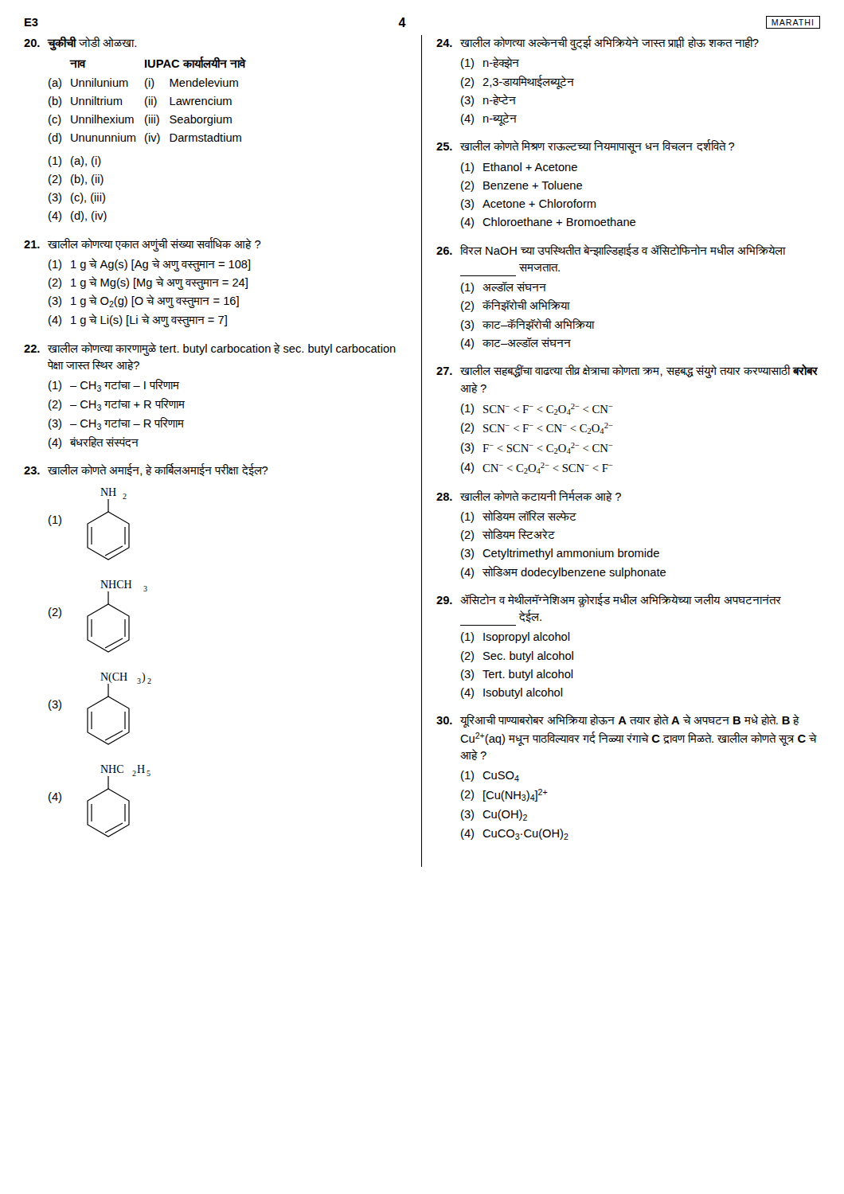E3
4
MARATHI
20.
चुकीची जोडी ओळखा.
| | नाव | IUPAC कार्यालयीन नावे |
| --- | --- | --- |
| (a) | Unnilunium | (i) | Mendelevium |
| (b) | Unniltrium | (ii) | Lawrencium |
| (c) | Unnilhexium | (iii) | Seaborgium |
| (d) | Unununnium | (iv) | Darmstadtium |
(1)(a), (i)
(2)(b), (ii)
(3)(c), (iii)
(4)(d), (iv)
21.
खालील कोणत्या एकात अणुंची संख्या सर्वाधिक आहे ?
(1) 1 g चे Ag(s) [Ag चे अणु वस्तुमान = 108]
(2) 1 g चे Mg(s) [Mg चे अणु वस्तुमान = 24]
(3) 1 g चे O2(g) [O चे अणु वस्तुमान = 16]
(4) 1 g चे Li(s) [Li चे अणु वस्तुमान = 7]
22.
खालील कोणत्या कारणामुळे tert. butyl carbocation हे sec. butyl carbocation पेक्षा जास्त स्थिर आहे?
(1)– CH3 गटांचा – I परिणाम
(2)– CH3 गटांचा + R परिणाम
(3)– CH3 गटांचा – R परिणाम
(4) बंधरहित संस्पंदन
23.
खालील कोणते अमाईन, हे कार्बिलअमाईन परीक्षा देईल?
(1)
NH 2
(2)
NHCH 3
(3)
N(CH 3 ) 2
(4)
NHC 2 H 5
24.
खालील कोणत्या अल्केनची वुर्ट्झ अभिक्रियेने जास्त प्राप्ती होऊ शकत नाही?
(1) n-हेक्झेन
(2) 2,3-डायमिथाईलब्यूटेन
(3) n-हेप्टेन
(4) n-ब्यूटेन
25.
खालील कोणते मिश्रण राऊल्टच्या नियमापासून धन विचलन दर्शविते ?
(1) Ethanol + Acetone
(2) Benzene + Toluene
(3) Acetone + Chloroform
(4) Chloroethane + Bromoethane
26.
विरल NaOH च्या उपस्थितीत बेन्झाल्डिहाईड व ॲसिटोफिनोन मधील अभिक्रियेला समजतात.
(1) अल्डॉल संघनन
(2) कॅनिझॅरोची अभिक्रिया
(3) काट–कॅनिझॅरोची अभिक्रिया
(4) काट–अल्डॉल संघनन
27.
खालील सहबद्धींचा वाढत्या तीव्र क्षेत्राचा कोणता क्रम, सहबद्ध संयुगे तयार करण्यासाठी बरोबर आहे ?
(1) SCN− < F− < C2O42− < CN−
(2) SCN− < F− < CN− < C2O42−
(3) F− < SCN− < C2O42− < CN−
(4) CN− < C2O42− < SCN− < F−
28.
खालील कोणते कटायनी निर्मलक आहे ?
(1) सोडियम लॉरिल सल्फेट
(2) सोडियम स्टिअरेट
(3) Cetyltrimethyl ammonium bromide
(4) सोडिअम dodecylbenzene sulphonate
29.
ॲसिटोन व मेथीलमॅग्नेशिअम क्लोराईड मधील अभिक्रियेच्या जलीय अपघटनानंतर देईल.
(1) Isopropyl alcohol
(2) Sec. butyl alcohol
(3) Tert. butyl alcohol
(4) Isobutyl alcohol
30.
यूरिआची पाण्याबरोबर अभिक्रिया होऊन A तयार होते A चे अपघटन B मधे होते. B हे Cu2+(aq) मधून पाठविल्यावर गर्द निळ्या रंगाचे C द्रावण मिळते. खालील कोणते सूत्र C चे आहे ?
(1) CuSO4
(2)[Cu(NH3)4]2+
(3) Cu(OH)2
(4) CuCO3·Cu(OH)2